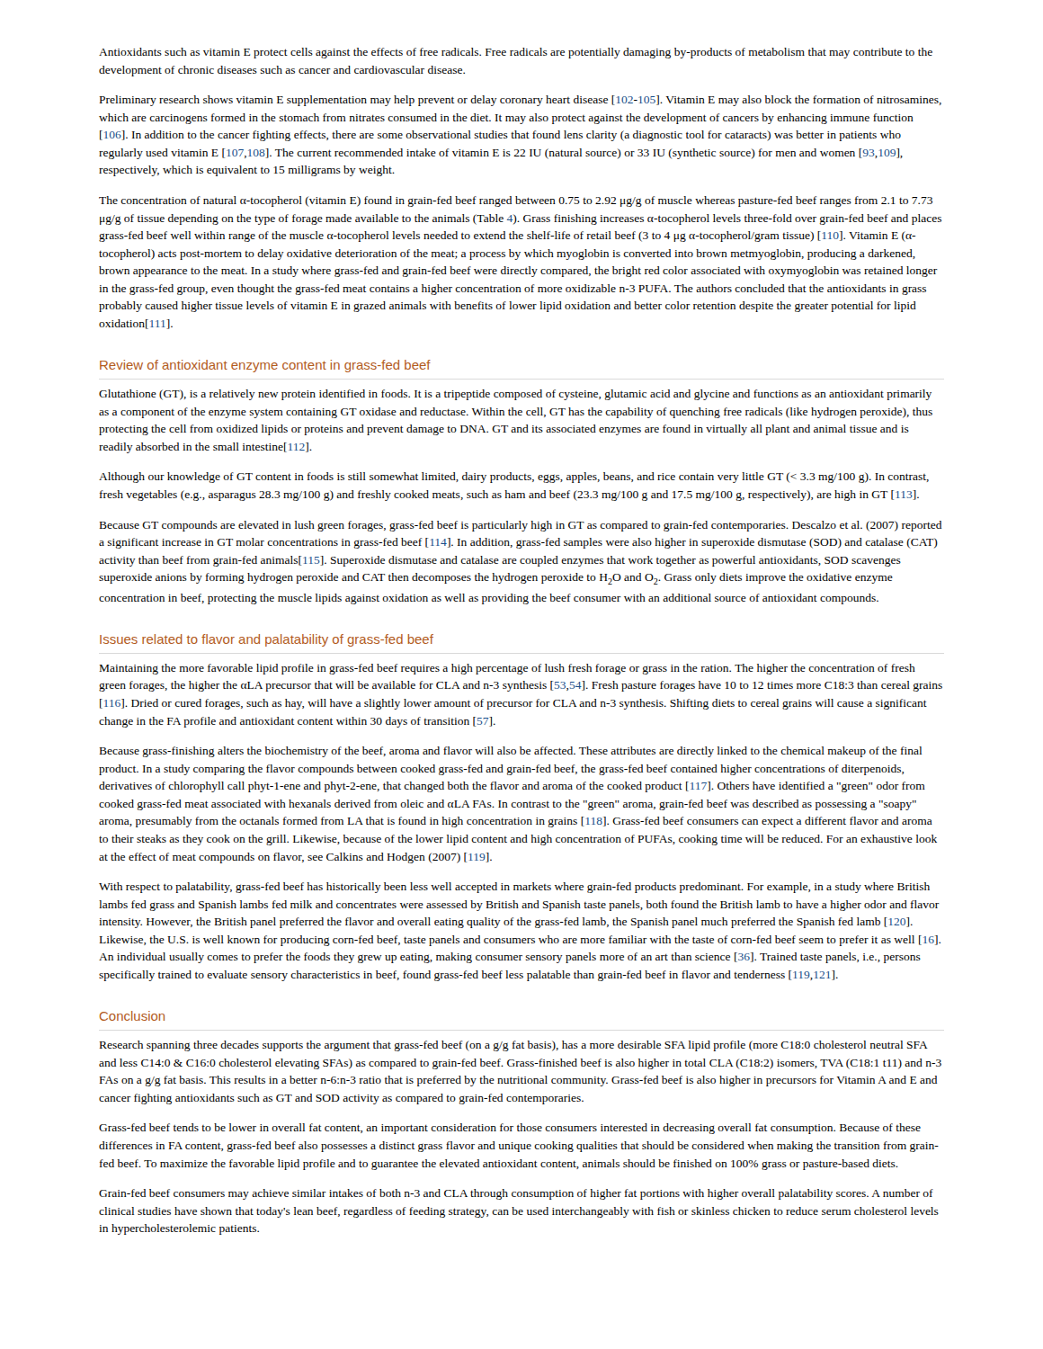Antioxidants such as vitamin E protect cells against the effects of free radicals. Free radicals are potentially damaging by-products of metabolism that may contribute to the development of chronic diseases such as cancer and cardiovascular disease.
Preliminary research shows vitamin E supplementation may help prevent or delay coronary heart disease [102-105]. Vitamin E may also block the formation of nitrosamines, which are carcinogens formed in the stomach from nitrates consumed in the diet. It may also protect against the development of cancers by enhancing immune function [106]. In addition to the cancer fighting effects, there are some observational studies that found lens clarity (a diagnostic tool for cataracts) was better in patients who regularly used vitamin E [107,108]. The current recommended intake of vitamin E is 22 IU (natural source) or 33 IU (synthetic source) for men and women [93,109], respectively, which is equivalent to 15 milligrams by weight.
The concentration of natural α-tocopherol (vitamin E) found in grain-fed beef ranged between 0.75 to 2.92 μg/g of muscle whereas pasture-fed beef ranges from 2.1 to 7.73 μg/g of tissue depending on the type of forage made available to the animals (Table 4). Grass finishing increases α-tocopherol levels three-fold over grain-fed beef and places grass-fed beef well within range of the muscle α-tocopherol levels needed to extend the shelf-life of retail beef (3 to 4 μg α-tocopherol/gram tissue) [110]. Vitamin E (α-tocopherol) acts post-mortem to delay oxidative deterioration of the meat; a process by which myoglobin is converted into brown metmyoglobin, producing a darkened, brown appearance to the meat. In a study where grass-fed and grain-fed beef were directly compared, the bright red color associated with oxymyoglobin was retained longer in the grass-fed group, even thought the grass-fed meat contains a higher concentration of more oxidizable n-3 PUFA. The authors concluded that the antioxidants in grass probably caused higher tissue levels of vitamin E in grazed animals with benefits of lower lipid oxidation and better color retention despite the greater potential for lipid oxidation[111].
Review of antioxidant enzyme content in grass-fed beef
Glutathione (GT), is a relatively new protein identified in foods. It is a tripeptide composed of cysteine, glutamic acid and glycine and functions as an antioxidant primarily as a component of the enzyme system containing GT oxidase and reductase. Within the cell, GT has the capability of quenching free radicals (like hydrogen peroxide), thus protecting the cell from oxidized lipids or proteins and prevent damage to DNA. GT and its associated enzymes are found in virtually all plant and animal tissue and is readily absorbed in the small intestine[112].
Although our knowledge of GT content in foods is still somewhat limited, dairy products, eggs, apples, beans, and rice contain very little GT (< 3.3 mg/100 g). In contrast, fresh vegetables (e.g., asparagus 28.3 mg/100 g) and freshly cooked meats, such as ham and beef (23.3 mg/100 g and 17.5 mg/100 g, respectively), are high in GT [113].
Because GT compounds are elevated in lush green forages, grass-fed beef is particularly high in GT as compared to grain-fed contemporaries. Descalzo et al. (2007) reported a significant increase in GT molar concentrations in grass-fed beef [114]. In addition, grass-fed samples were also higher in superoxide dismutase (SOD) and catalase (CAT) activity than beef from grain-fed animals[115]. Superoxide dismutase and catalase are coupled enzymes that work together as powerful antioxidants, SOD scavenges superoxide anions by forming hydrogen peroxide and CAT then decomposes the hydrogen peroxide to H2O and O2. Grass only diets improve the oxidative enzyme concentration in beef, protecting the muscle lipids against oxidation as well as providing the beef consumer with an additional source of antioxidant compounds.
Issues related to flavor and palatability of grass-fed beef
Maintaining the more favorable lipid profile in grass-fed beef requires a high percentage of lush fresh forage or grass in the ration. The higher the concentration of fresh green forages, the higher the αLA precursor that will be available for CLA and n-3 synthesis [53,54]. Fresh pasture forages have 10 to 12 times more C18:3 than cereal grains [116]. Dried or cured forages, such as hay, will have a slightly lower amount of precursor for CLA and n-3 synthesis. Shifting diets to cereal grains will cause a significant change in the FA profile and antioxidant content within 30 days of transition [57].
Because grass-finishing alters the biochemistry of the beef, aroma and flavor will also be affected. These attributes are directly linked to the chemical makeup of the final product. In a study comparing the flavor compounds between cooked grass-fed and grain-fed beef, the grass-fed beef contained higher concentrations of diterpenoids, derivatives of chlorophyll call phyt-1-ene and phyt-2-ene, that changed both the flavor and aroma of the cooked product [117]. Others have identified a "green" odor from cooked grass-fed meat associated with hexanals derived from oleic and αLA FAs. In contrast to the "green" aroma, grain-fed beef was described as possessing a "soapy" aroma, presumably from the octanals formed from LA that is found in high concentration in grains [118]. Grass-fed beef consumers can expect a different flavor and aroma to their steaks as they cook on the grill. Likewise, because of the lower lipid content and high concentration of PUFAs, cooking time will be reduced. For an exhaustive look at the effect of meat compounds on flavor, see Calkins and Hodgen (2007) [119].
With respect to palatability, grass-fed beef has historically been less well accepted in markets where grain-fed products predominant. For example, in a study where British lambs fed grass and Spanish lambs fed milk and concentrates were assessed by British and Spanish taste panels, both found the British lamb to have a higher odor and flavor intensity. However, the British panel preferred the flavor and overall eating quality of the grass-fed lamb, the Spanish panel much preferred the Spanish fed lamb [120]. Likewise, the U.S. is well known for producing corn-fed beef, taste panels and consumers who are more familiar with the taste of corn-fed beef seem to prefer it as well [16]. An individual usually comes to prefer the foods they grew up eating, making consumer sensory panels more of an art than science [36]. Trained taste panels, i.e., persons specifically trained to evaluate sensory characteristics in beef, found grass-fed beef less palatable than grain-fed beef in flavor and tenderness [119,121].
Conclusion
Research spanning three decades supports the argument that grass-fed beef (on a g/g fat basis), has a more desirable SFA lipid profile (more C18:0 cholesterol neutral SFA and less C14:0 & C16:0 cholesterol elevating SFAs) as compared to grain-fed beef. Grass-finished beef is also higher in total CLA (C18:2) isomers, TVA (C18:1 t11) and n-3 FAs on a g/g fat basis. This results in a better n-6:n-3 ratio that is preferred by the nutritional community. Grass-fed beef is also higher in precursors for Vitamin A and E and cancer fighting antioxidants such as GT and SOD activity as compared to grain-fed contemporaries.
Grass-fed beef tends to be lower in overall fat content, an important consideration for those consumers interested in decreasing overall fat consumption. Because of these differences in FA content, grass-fed beef also possesses a distinct grass flavor and unique cooking qualities that should be considered when making the transition from grain-fed beef. To maximize the favorable lipid profile and to guarantee the elevated antioxidant content, animals should be finished on 100% grass or pasture-based diets.
Grain-fed beef consumers may achieve similar intakes of both n-3 and CLA through consumption of higher fat portions with higher overall palatability scores. A number of clinical studies have shown that today's lean beef, regardless of feeding strategy, can be used interchangeably with fish or skinless chicken to reduce serum cholesterol levels in hypercholesterolemic patients.